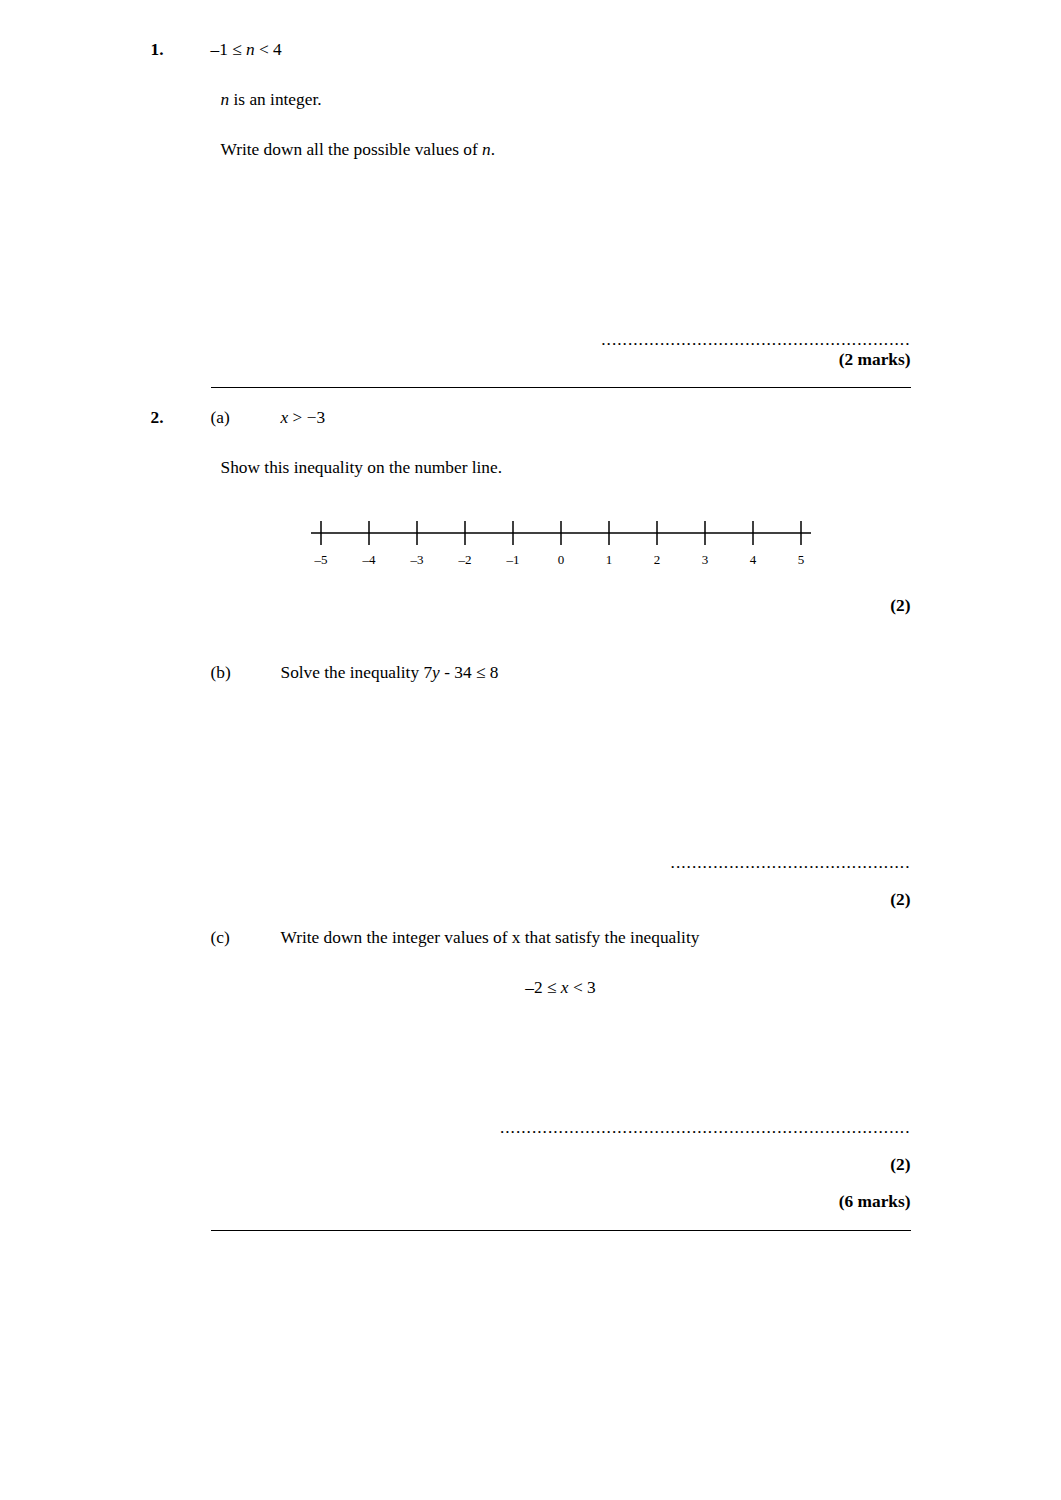1.
–1 ≤ n < 4
n is an integer.
Write down all the possible values of n.
..........................................................
(2 marks)
2.
(a) x > −3
Show this inequality on the number line.
–5 –4 –3 –2 –1 0 1 2 3 4 5
(2)
(b) Solve the inequality 7y - 34 ≤ 8
.............................................
(2)
(c) Write down the integer values of x that satisfy the inequality
–2 ≤ x < 3
.............................................................................
(2)
(6 marks)